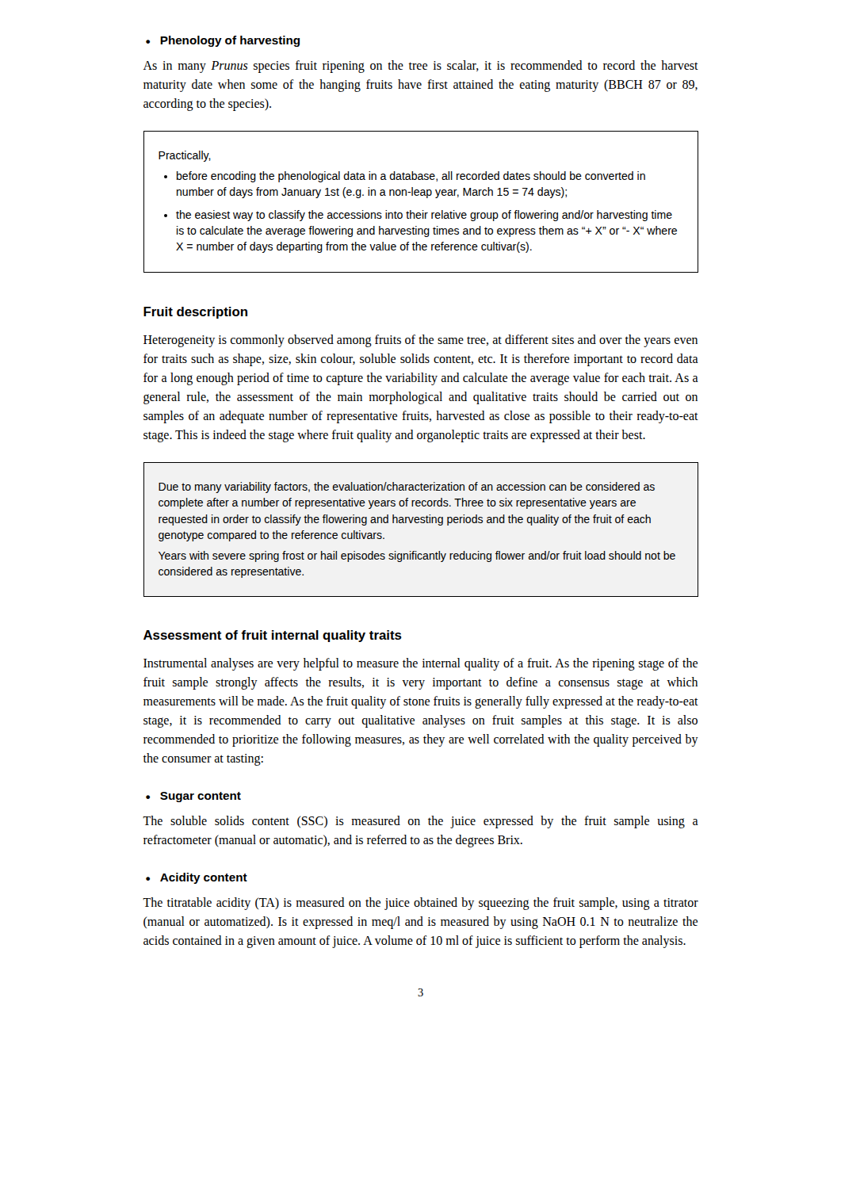Phenology of harvesting
As in many Prunus species fruit ripening on the tree is scalar, it is recommended to record the harvest maturity date when some of the hanging fruits have first attained the eating maturity (BBCH 87 or 89, according to the species).
Practically,
before encoding the phenological data in a database, all recorded dates should be converted in number of days from January 1st (e.g. in a non-leap year, March 15 = 74 days);
the easiest way to classify the accessions into their relative group of flowering and/or harvesting time is to calculate the average flowering and harvesting times and to express them as “+ X” or “- X“ where X = number of days departing from the value of the reference cultivar(s).
Fruit description
Heterogeneity is commonly observed among fruits of the same tree, at different sites and over the years even for traits such as shape, size, skin colour, soluble solids content, etc. It is therefore important to record data for a long enough period of time to capture the variability and calculate the average value for each trait. As a general rule, the assessment of the main morphological and qualitative traits should be carried out on samples of an adequate number of representative fruits, harvested as close as possible to their ready-to-eat stage. This is indeed the stage where fruit quality and organoleptic traits are expressed at their best.
Due to many variability factors, the evaluation/characterization of an accession can be considered as complete after a number of representative years of records. Three to six representative years are requested in order to classify the flowering and harvesting periods and the quality of the fruit of each genotype compared to the reference cultivars.
Years with severe spring frost or hail episodes significantly reducing flower and/or fruit load should not be considered as representative.
Assessment of fruit internal quality traits
Instrumental analyses are very helpful to measure the internal quality of a fruit. As the ripening stage of the fruit sample strongly affects the results, it is very important to define a consensus stage at which measurements will be made. As the fruit quality of stone fruits is generally fully expressed at the ready-to-eat stage, it is recommended to carry out qualitative analyses on fruit samples at this stage. It is also recommended to prioritize the following measures, as they are well correlated with the quality perceived by the consumer at tasting:
Sugar content
The soluble solids content (SSC) is measured on the juice expressed by the fruit sample using a refractometer (manual or automatic), and is referred to as the degrees Brix.
Acidity content
The titratable acidity (TA) is measured on the juice obtained by squeezing the fruit sample, using a titrator (manual or automatized). Is it expressed in meq/l and is measured by using NaOH 0.1 N to neutralize the acids contained in a given amount of juice. A volume of 10 ml of juice is sufficient to perform the analysis.
3